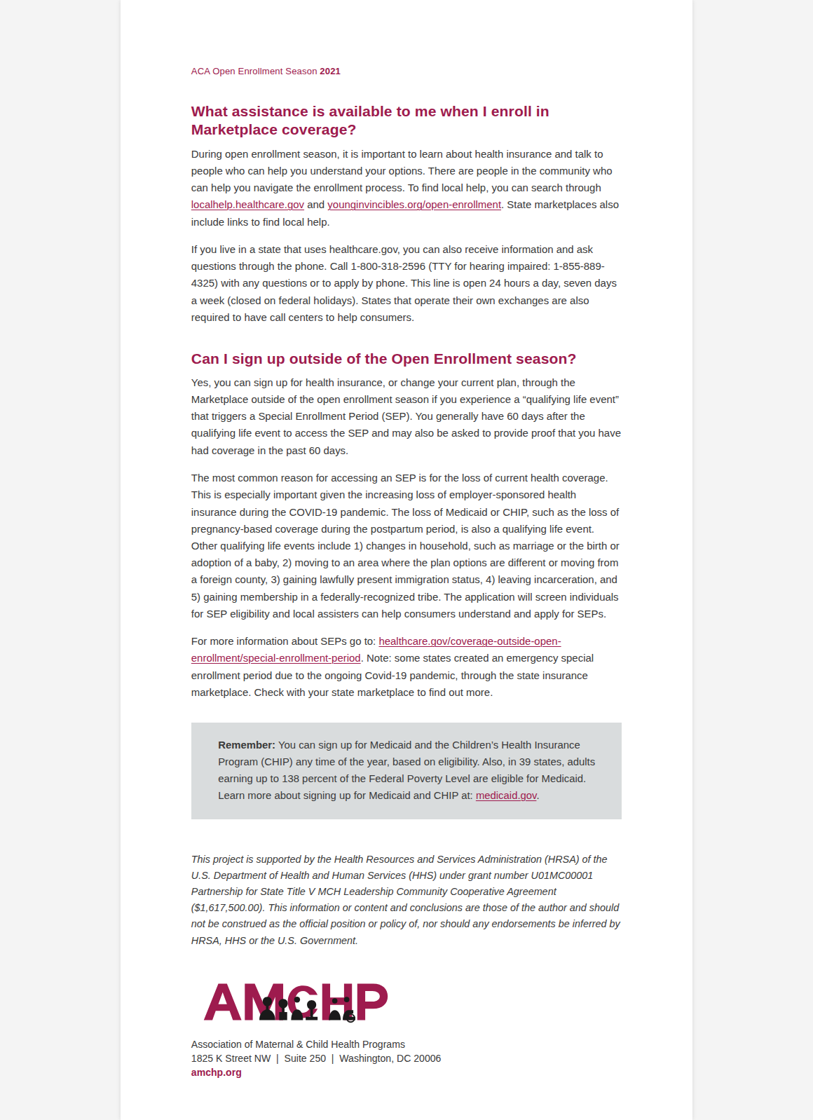ACA Open Enrollment Season 2021
What assistance is available to me when I enroll in Marketplace coverage?
During open enrollment season, it is important to learn about health insurance and talk to people who can help you understand your options. There are people in the community who can help you navigate the enrollment process. To find local help, you can search through localhelp.healthcare.gov and younginvincibles.org/open-enrollment. State marketplaces also include links to find local help.
If you live in a state that uses healthcare.gov, you can also receive information and ask questions through the phone. Call 1-800-318-2596 (TTY for hearing impaired: 1-855-889-4325) with any questions or to apply by phone. This line is open 24 hours a day, seven days a week (closed on federal holidays). States that operate their own exchanges are also required to have call centers to help consumers.
Can I sign up outside of the Open Enrollment season?
Yes, you can sign up for health insurance, or change your current plan, through the Marketplace outside of the open enrollment season if you experience a “qualifying life event” that triggers a Special Enrollment Period (SEP). You generally have 60 days after the qualifying life event to access the SEP and may also be asked to provide proof that you have had coverage in the past 60 days.
The most common reason for accessing an SEP is for the loss of current health coverage. This is especially important given the increasing loss of employer-sponsored health insurance during the COVID-19 pandemic. The loss of Medicaid or CHIP, such as the loss of pregnancy-based coverage during the postpartum period, is also a qualifying life event. Other qualifying life events include 1) changes in household, such as marriage or the birth or adoption of a baby, 2) moving to an area where the plan options are different or moving from a foreign county, 3) gaining lawfully present immigration status, 4) leaving incarceration, and 5) gaining membership in a federally-recognized tribe. The application will screen individuals for SEP eligibility and local assisters can help consumers understand and apply for SEPs.
For more information about SEPs go to: healthcare.gov/coverage-outside-open-enrollment/special-enrollment-period. Note: some states created an emergency special enrollment period due to the ongoing Covid-19 pandemic, through the state insurance marketplace. Check with your state marketplace to find out more.
Remember: You can sign up for Medicaid and the Children’s Health Insurance Program (CHIP) any time of the year, based on eligibility. Also, in 39 states, adults earning up to 138 percent of the Federal Poverty Level are eligible for Medicaid. Learn more about signing up for Medicaid and CHIP at: medicaid.gov.
This project is supported by the Health Resources and Services Administration (HRSA) of the U.S. Department of Health and Human Services (HHS) under grant number U01MC00001 Partnership for State Title V MCH Leadership Community Cooperative Agreement ($1,617,500.00). This information or content and conclusions are those of the author and should not be construed as the official position or policy of, nor should any endorsements be inferred by HRSA, HHS or the U.S. Government.
Association of Maternal & Child Health Programs
1825 K Street NW | Suite 250 | Washington, DC 20006
amchp.org